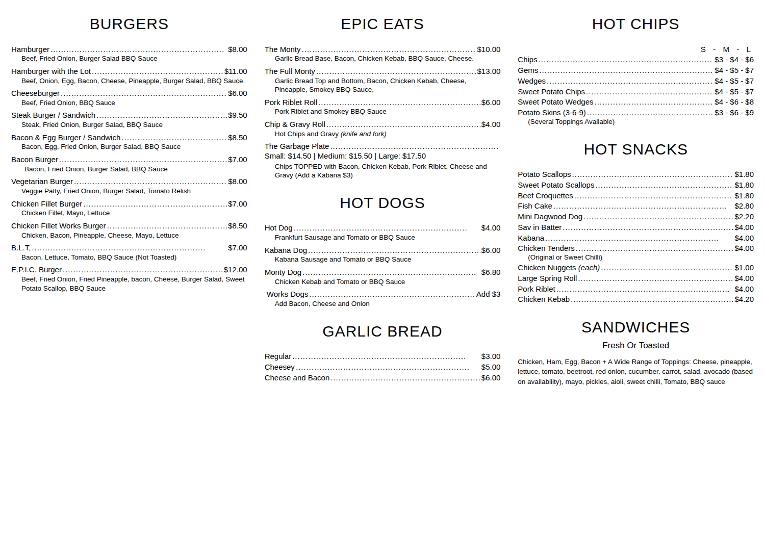Burgers
Hamburger..................................................................$8.00
Beef, Fried Onion, Burger Salad BBQ Sauce
Hamburger with the Lot..................................................................$11.00
Beef, Onion, Egg, Bacon, Cheese, Pineapple, Burger Salad, BBQ Sauce.
Cheeseburger..................................................................$6.00
Beef, Fried Onion, BBQ Sauce
Steak Burger / Sandwich..................................................................$9.50
Steak, Fried Onion, Burger Salad, BBQ Sauce
Bacon & Egg Burger / Sandwich..................................................................$8.50
Bacon, Egg, Fried Onion, Burger Salad, BBQ Sauce
Bacon Burger..................................................................$7.00
Bacon, Fried Onion, Burger Salad, BBQ Sauce
Vegetarian Burger..................................................................$8.00
Veggie Patty, Fried Onion, Burger Salad, Tomato Relish
Chicken Fillet Burger..................................................................$7.00
Chicken Fillet, Mayo, Lettuce
Chicken Fillet Works Burger..................................................................$8.50
Chicken, Bacon, Pineapple, Cheese, Mayo, Lettuce
B.L.T,..................................................................$7.00
Bacon, Lettuce, Tomato, BBQ Sauce (Not Toasted)
E.P.I.C. Burger..................................................................$12.00
Beef, Fried Onion, Fried Pineapple, bacon, Cheese, Burger Salad, Sweet Potato Scallop, BBQ Sauce
Epic Eats
The Monty..................................................................$10.00
Garlic Bread Base, Bacon, Chicken Kebab, BBQ Sauce, Cheese.
The Full Monty..................................................................$13.00
Garlic Bread Top and Bottom, Bacon, Chicken Kebab, Cheese, Pineapple, Smokey BBQ Sauce,
Pork Riblet Roll..................................................................$6.00
Pork Riblet and Smokey BBQ Sauce
Chip & Gravy Roll..................................................................$4.00
Hot Chips and Gravy (knife and fork)
The Garbage Plate..................................................................
Small: $14.50 | Medium: $15.50 | Large: $17.50
Chips TOPPED with Bacon, Chicken Kebab, Pork Riblet, Cheese and Gravy (Add a Kabana $3)
Hot Dogs
Hot Dog..................................................................$4.00
Frankfurt Sausage and Tomato or BBQ Sauce
Kabana Dog..................................................................$6.00
Kabana Sausage and Tomato or BBQ Sauce
Monty Dog..................................................................$6.80
Chicken Kebab and Tomato or BBQ Sauce
Works Dogs.................................................................. Add $3
Add Bacon, Cheese and Onion
Garlic Bread
Regular..................................................................$3.00
Cheesey..................................................................$5.00
Cheese and Bacon..................................................................$6.00
Hot Chips
S - M - L
Chips..................................................................$3 - $4 - $6
Gems..................................................................$4 - $5 - $7
Wedges..................................................................$4 - $5 - $7
Sweet Potato Chips..................................................................$4 - $5 - $7
Sweet Potato Wedges..................................................................$4 - $6 - $8
Potato Skins (3-6-9)..................................................................$3 - $6 - $9
(Several Toppings Available)
Hot Snacks
Potato Scallops..................................................................$1.80
Sweet Potato Scallops..................................................................$1.80
Beef Croquettes..................................................................$1.80
Fish Cake..................................................................$2.80
Mini Dagwood Dog..................................................................$2.20
Sav in Batter..................................................................$4.00
Kabana..................................................................$4.00
Chicken Tenders..................................................................$4.00
(Original or Sweet Chilli)
Chicken Nuggets (each)..................................................................$1.00
Large Spring Roll..................................................................$4.00
Pork Riblet..................................................................$4.00
Chicken Kebab..................................................................$4.20
Sandwiches
Fresh Or Toasted
Chicken, Ham, Egg, Bacon + A Wide Range of Toppings: Cheese, pineapple, lettuce, tomato, beetroot, red onion, cucumber, carrot, salad, avocado (based on availability), mayo, pickles, aioli, sweet chilli, Tomato, BBQ sauce